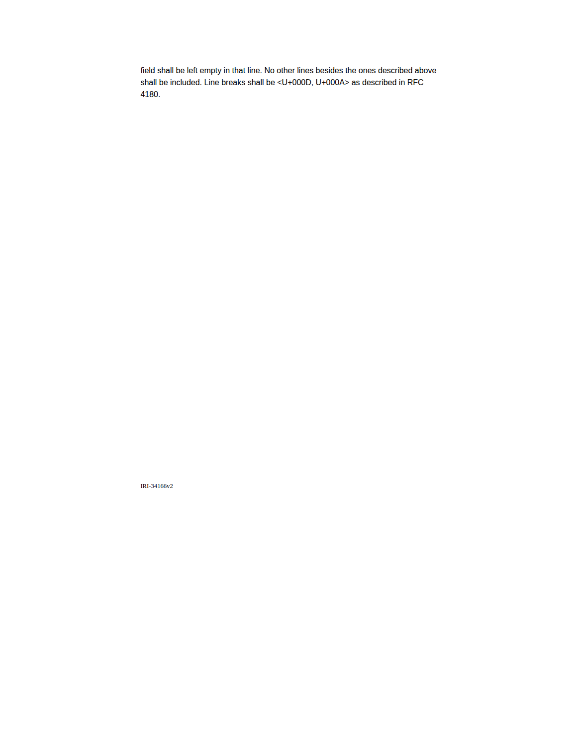field shall be left empty in that line. No other lines besides the ones described above shall be included. Line breaks shall be <U+000D, U+000A> as described in RFC 4180.
IRI-34166v2